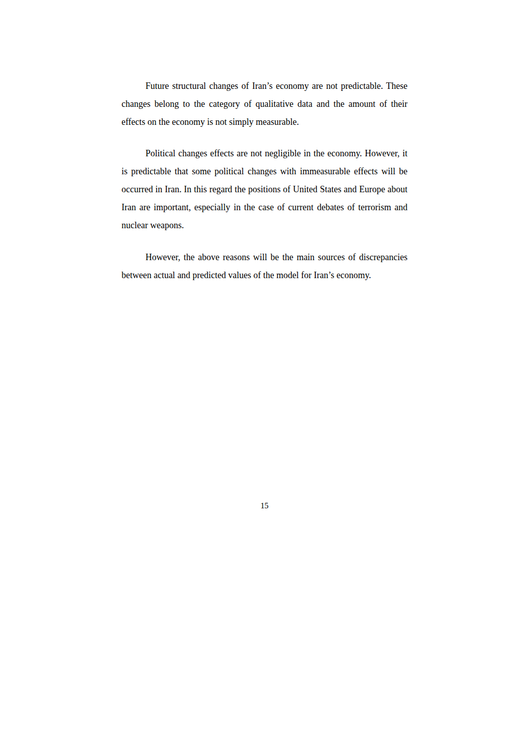Future structural changes of Iran’s economy are not predictable. These changes belong to the category of qualitative data and the amount of their effects on the economy is not simply measurable.
Political changes effects are not negligible in the economy. However, it is predictable that some political changes with immeasurable effects will be occurred in Iran. In this regard the positions of United States and Europe about Iran are important, especially in the case of current debates of terrorism and nuclear weapons.
However, the above reasons will be the main sources of discrepancies between actual and predicted values of the model for Iran’s economy.
15